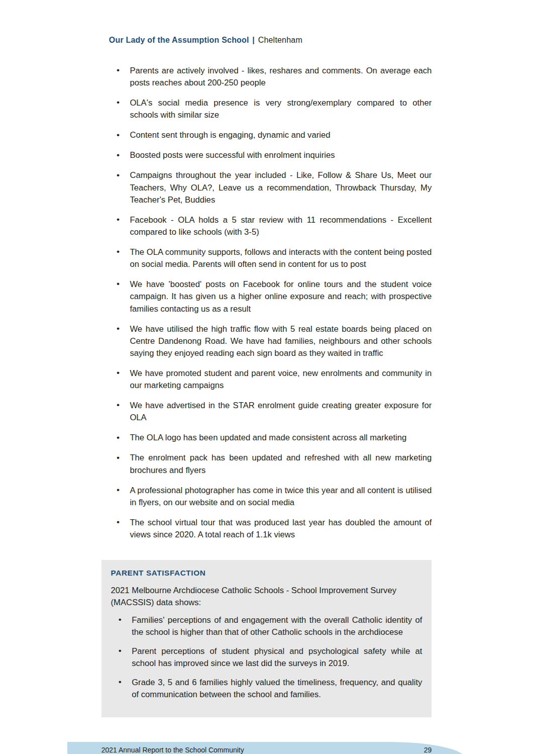Our Lady of the Assumption School | Cheltenham
Parents are actively involved - likes, reshares and comments. On average each posts reaches about 200-250 people
OLA's social media presence is very strong/exemplary compared to other schools with similar size
Content sent through is engaging, dynamic and varied
Boosted posts were successful with enrolment inquiries
Campaigns throughout the year included - Like, Follow & Share Us, Meet our Teachers, Why OLA?, Leave us a recommendation, Throwback Thursday, My Teacher's Pet, Buddies
Facebook - OLA holds a 5 star review with 11 recommendations - Excellent compared to like schools (with 3-5)
The OLA community supports, follows and interacts with the content being posted on social media. Parents will often send in content for us to post
We have 'boosted' posts on Facebook for online tours and the student voice campaign. It has given us a higher online exposure and reach; with prospective families contacting us as a result
We have utilised the high traffic flow with 5 real estate boards being placed on Centre Dandenong Road. We have had families, neighbours and other schools saying they enjoyed reading each sign board as they waited in traffic
We have promoted student and parent voice, new enrolments and community in our marketing campaigns
We have advertised in the STAR enrolment guide creating greater exposure for OLA
The OLA logo has been updated and made consistent across all marketing
The enrolment pack has been updated and refreshed with all new marketing brochures and flyers
A professional photographer has come in twice this year and all content is utilised in flyers, on our website and on social media
The school virtual tour that was produced last year has doubled the amount of views since 2020. A total reach of 1.1k views
PARENT SATISFACTION
2021 Melbourne Archdiocese Catholic Schools - School Improvement Survey (MACSSIS) data shows:
Families' perceptions of and engagement with the overall Catholic identity of the school is higher than that of other Catholic schools in the archdiocese
Parent perceptions of student physical and psychological safety while at school has improved since we last did the surveys in 2019.
Grade 3, 5 and 6 families highly valued the timeliness, frequency, and quality of communication between the school and families.
2021 Annual Report to the School Community
29